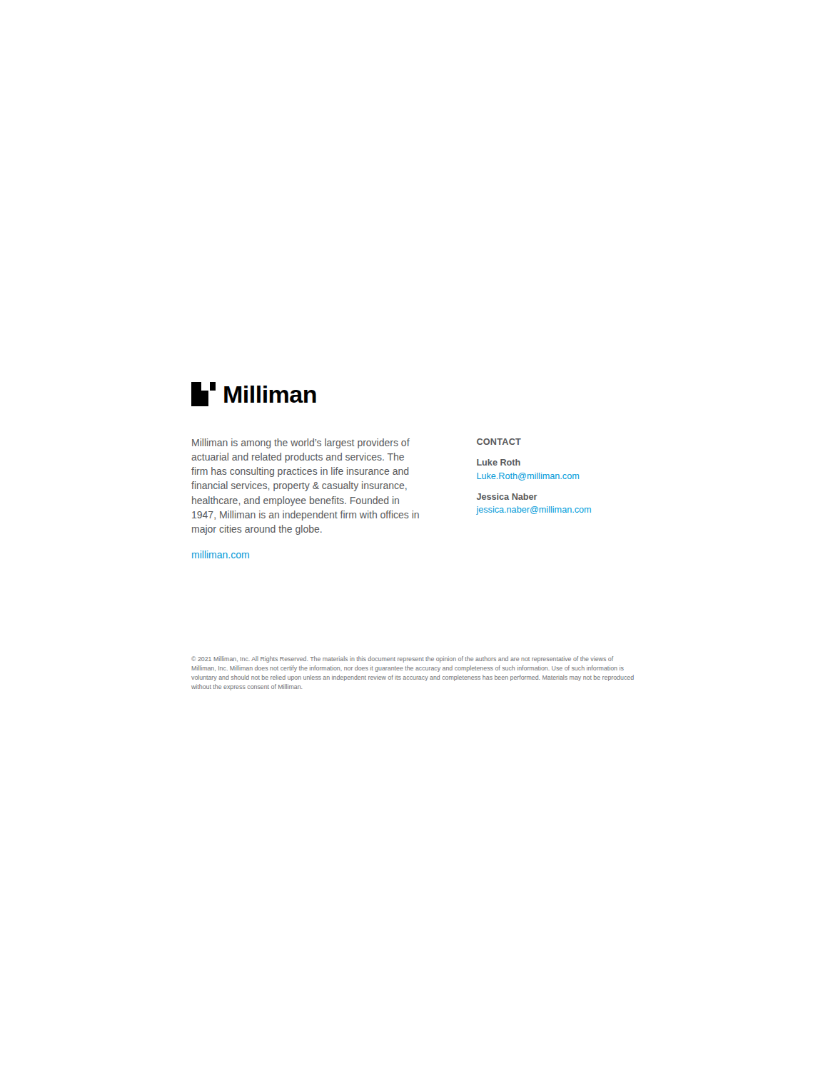Milliman
Milliman is among the world’s largest providers of actuarial and related products and services. The firm has consulting practices in life insurance and financial services, property & casualty insurance, healthcare, and employee benefits. Founded in 1947, Milliman is an independent firm with offices in major cities around the globe.
milliman.com
CONTACT
Luke Roth
Luke.Roth@milliman.com
Jessica Naber
jessica.naber@milliman.com
© 2021 Milliman, Inc. All Rights Reserved. The materials in this document represent the opinion of the authors and are not representative of the views of Milliman, Inc. Milliman does not certify the information, nor does it guarantee the accuracy and completeness of such information. Use of such information is voluntary and should not be relied upon unless an independent review of its accuracy and completeness has been performed. Materials may not be reproduced without the express consent of Milliman.